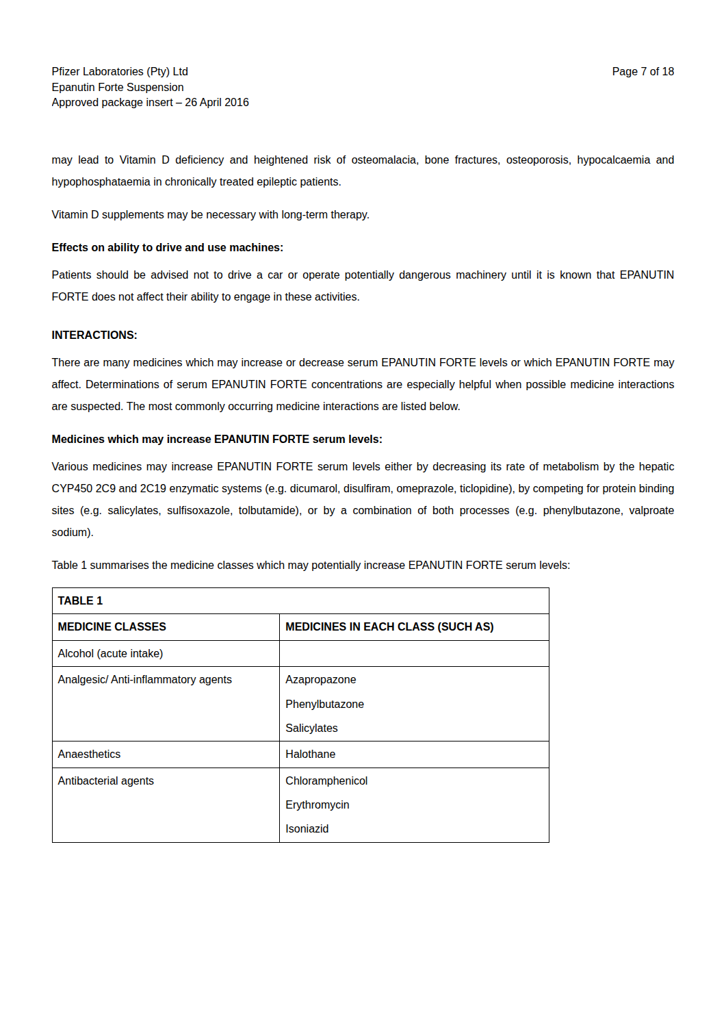Pfizer Laboratories (Pty) Ltd
Epanutin Forte Suspension
Approved package insert – 26 April 2016
Page 7 of 18
may lead to Vitamin D deficiency and heightened risk of osteomalacia, bone fractures, osteoporosis, hypocalcaemia and hypophosphataemia in chronically treated epileptic patients.
Vitamin D supplements may be necessary with long-term therapy.
Effects on ability to drive and use machines:
Patients should be advised not to drive a car or operate potentially dangerous machinery until it is known that EPANUTIN FORTE does not affect their ability to engage in these activities.
INTERACTIONS:
There are many medicines which may increase or decrease serum EPANUTIN FORTE levels or which EPANUTIN FORTE may affect. Determinations of serum EPANUTIN FORTE concentrations are especially helpful when possible medicine interactions are suspected. The most commonly occurring medicine interactions are listed below.
Medicines which may increase EPANUTIN FORTE serum levels:
Various medicines may increase EPANUTIN FORTE serum levels either by decreasing its rate of metabolism by the hepatic CYP450 2C9 and 2C19 enzymatic systems (e.g. dicumarol, disulfiram, omeprazole, ticlopidine), by competing for protein binding sites (e.g. salicylates, sulfisoxazole, tolbutamide), or by a combination of both processes (e.g. phenylbutazone, valproate sodium).
Table 1 summarises the medicine classes which may potentially increase EPANUTIN FORTE serum levels:
| TABLE 1 |
| MEDICINE CLASSES | MEDICINES IN EACH CLASS (SUCH AS) |
| Alcohol (acute intake) | |
| Analgesic/ Anti-inflammatory agents | Azapropazone Phenylbutazone Salicylates |
| Anaesthetics | Halothane |
| Antibacterial agents | Chloramphenicol Erythromycin Isoniazid |